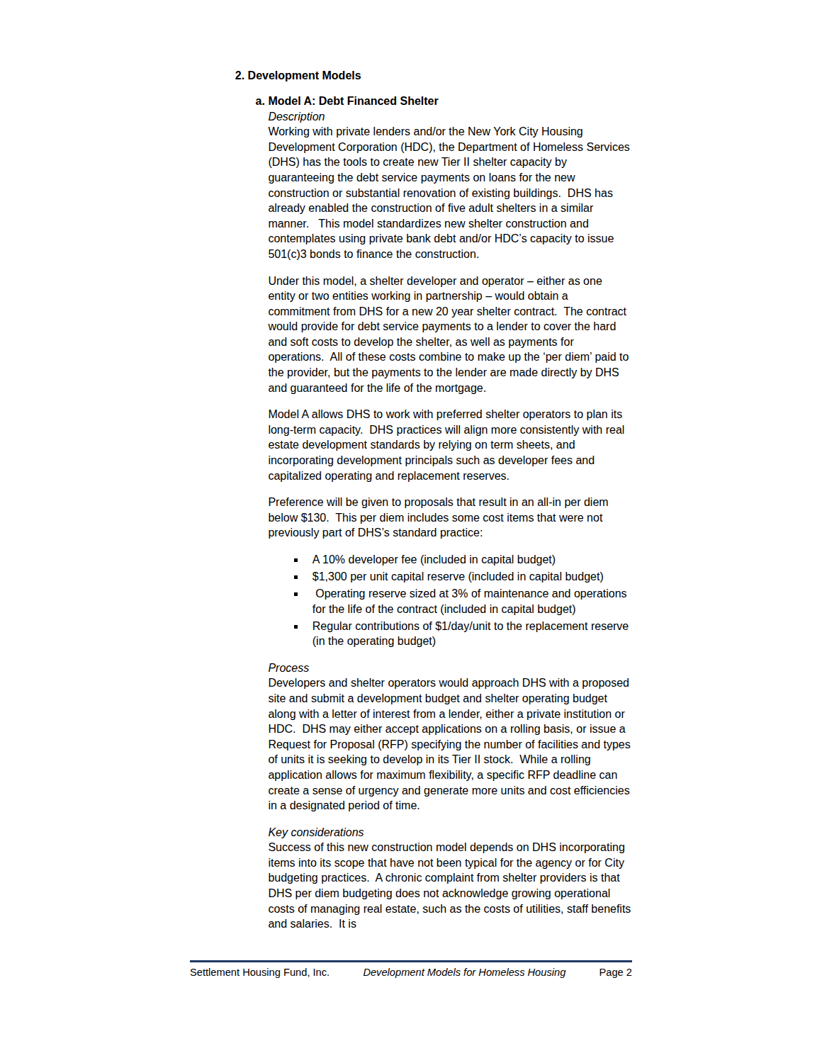Development Models
Model A: Debt Financed Shelter
Description
Working with private lenders and/or the New York City Housing Development Corporation (HDC), the Department of Homeless Services (DHS) has the tools to create new Tier II shelter capacity by guaranteeing the debt service payments on loans for the new construction or substantial renovation of existing buildings. DHS has already enabled the construction of five adult shelters in a similar manner. This model standardizes new shelter construction and contemplates using private bank debt and/or HDC’s capacity to issue 501(c)3 bonds to finance the construction.
Under this model, a shelter developer and operator – either as one entity or two entities working in partnership – would obtain a commitment from DHS for a new 20 year shelter contract. The contract would provide for debt service payments to a lender to cover the hard and soft costs to develop the shelter, as well as payments for operations. All of these costs combine to make up the ‘per diem’ paid to the provider, but the payments to the lender are made directly by DHS and guaranteed for the life of the mortgage.
Model A allows DHS to work with preferred shelter operators to plan its long-term capacity. DHS practices will align more consistently with real estate development standards by relying on term sheets, and incorporating development principals such as developer fees and capitalized operating and replacement reserves.
Preference will be given to proposals that result in an all-in per diem below $130. This per diem includes some cost items that were not previously part of DHS’s standard practice:
A 10% developer fee (included in capital budget)
$1,300 per unit capital reserve (included in capital budget)
Operating reserve sized at 3% of maintenance and operations for the life of the contract (included in capital budget)
Regular contributions of $1/day/unit to the replacement reserve (in the operating budget)
Process
Developers and shelter operators would approach DHS with a proposed site and submit a development budget and shelter operating budget along with a letter of interest from a lender, either a private institution or HDC. DHS may either accept applications on a rolling basis, or issue a Request for Proposal (RFP) specifying the number of facilities and types of units it is seeking to develop in its Tier II stock. While a rolling application allows for maximum flexibility, a specific RFP deadline can create a sense of urgency and generate more units and cost efficiencies in a designated period of time.
Key considerations
Success of this new construction model depends on DHS incorporating items into its scope that have not been typical for the agency or for City budgeting practices. A chronic complaint from shelter providers is that DHS per diem budgeting does not acknowledge growing operational costs of managing real estate, such as the costs of utilities, staff benefits and salaries. It is
Settlement Housing Fund, Inc. Development Models for Homeless Housing Page 2